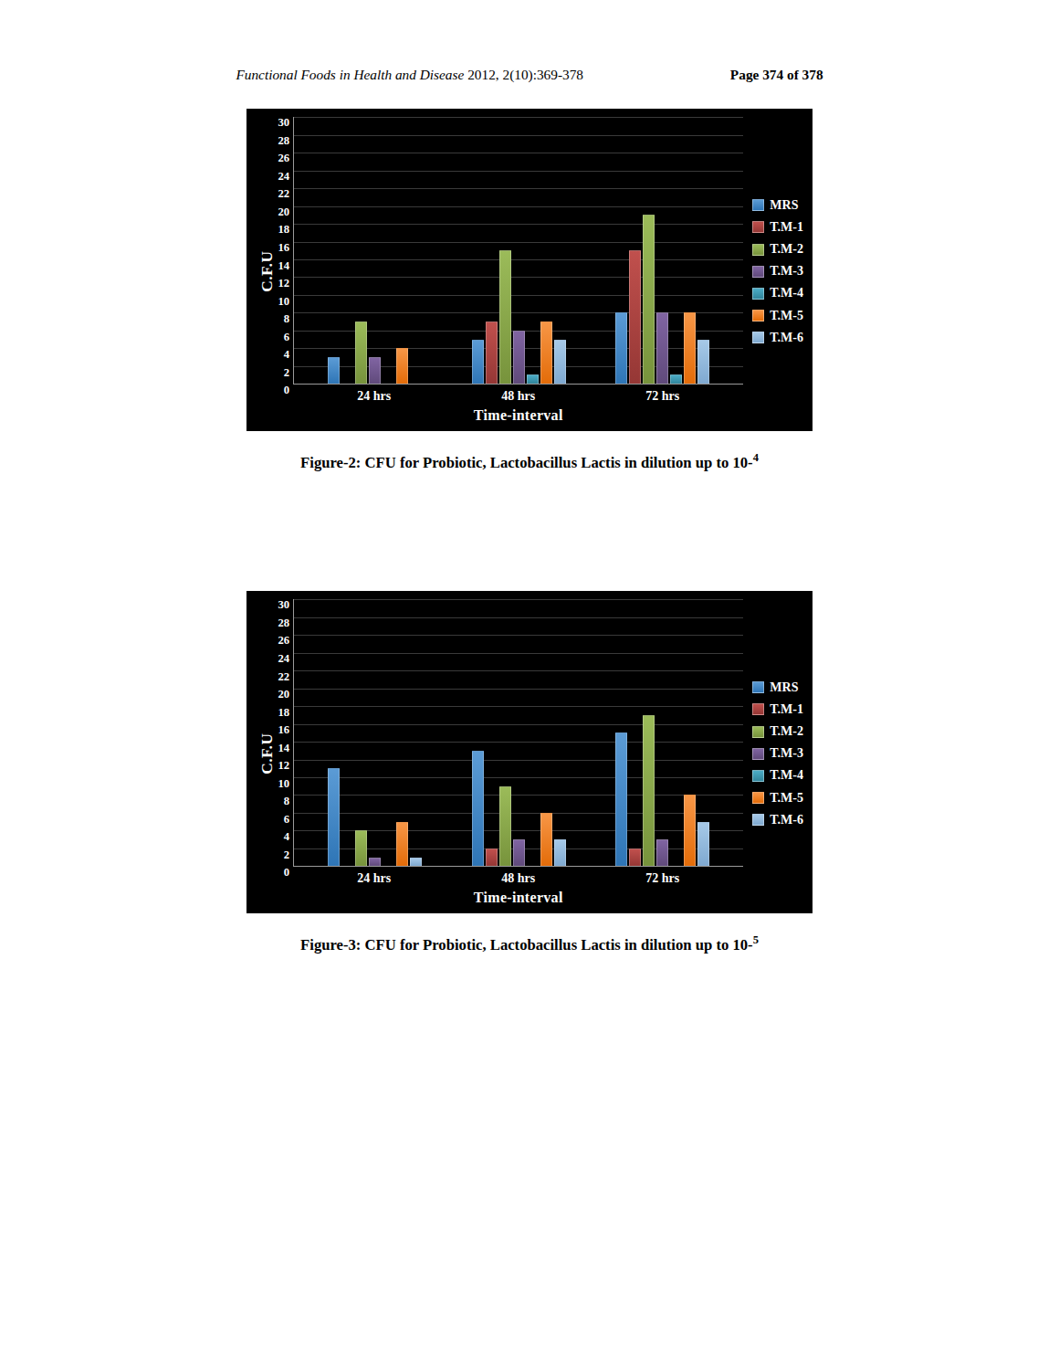Functional Foods in Health and Disease 2012, 2(10):369-378
Page 374 of 378
C.F.U
302826242220181614121086420
24 hrs
48 hrs
72 hrs
Time-interval
MRS
T.M-1
T.M-2
T.M-3
T.M-4
T.M-5
T.M-6
Figure-2: CFU for Probiotic, Lactobacillus Lactis in dilution up to 10-4
C.F.U
302826242220181614121086420
24 hrs
48 hrs
72 hrs
Time-interval
MRS
T.M-1
T.M-2
T.M-3
T.M-4
T.M-5
T.M-6
Figure-3: CFU for Probiotic, Lactobacillus Lactis in dilution up to 10-5